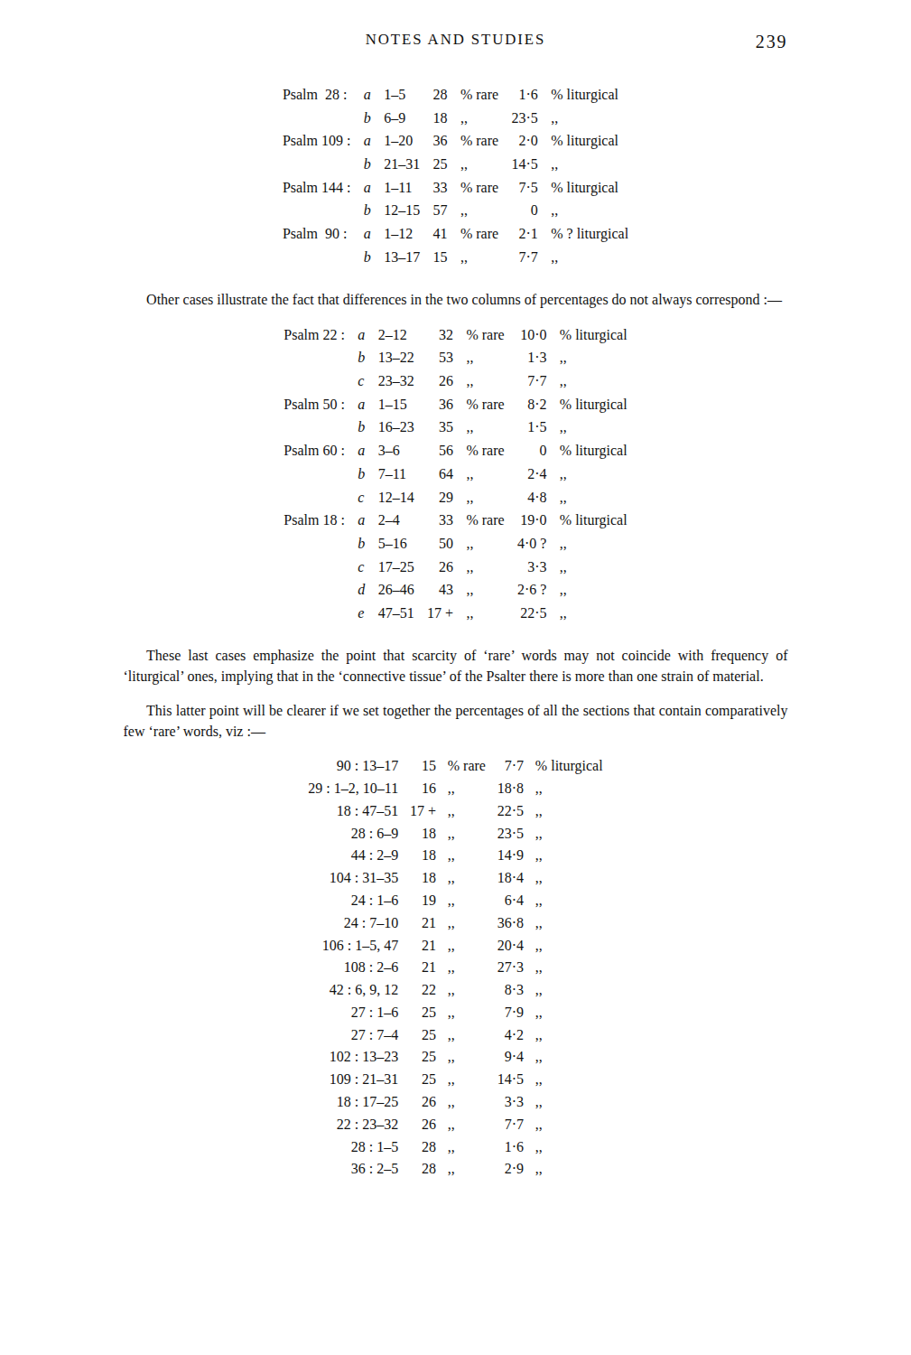Notes and Studies
239
| Psalm 28 : | a | 1–5 | 28 | % rare | 1·6 | % liturgical |
| | b | 6–9 | 18 | ,, | 23·5 | ,, |
| Psalm 109 : | a | 1–20 | 36 | % rare | 2·0 | % liturgical |
| | b | 21–31 | 25 | ,, | 14·5 | ,, |
| Psalm 144 : | a | 1–11 | 33 | % rare | 7·5 | % liturgical |
| | b | 12–15 | 57 | ,, | 0 | ,, |
| Psalm 90 : | a | 1–12 | 41 | % rare | 2·1 | % ? liturgical |
| | b | 13–17 | 15 | ,, | 7·7 | ,, |
Other cases illustrate the fact that differences in the two columns of percentages do not always correspond :—
| Psalm 22 : | a | 2–12 | 32 | % rare | 10·0 | % liturgical |
| | b | 13–22 | 53 | ,, | 1·3 | ,, |
| | c | 23–32 | 26 | ,, | 7·7 | ,, |
| Psalm 50 : | a | 1–15 | 36 | % rare | 8·2 | % liturgical |
| | b | 16–23 | 35 | ,, | 1·5 | ,, |
| Psalm 60 : | a | 3–6 | 56 | % rare | 0 | % liturgical |
| | b | 7–11 | 64 | ,, | 2·4 | ,, |
| | c | 12–14 | 29 | ,, | 4·8 | ,, |
| Psalm 18 : | a | 2–4 | 33 | % rare | 19·0 | % liturgical |
| | b | 5–16 | 50 | ,, | 4·0 ? | ,, |
| | c | 17–25 | 26 | ,, | 3·3 | ,, |
| | d | 26–46 | 43 | ,, | 2·6 ? | ,, |
| | e | 47–51 | 17 + | ,, | 22·5 | ,, |
These last cases emphasize the point that scarcity of ‘rare’ words may not coincide with frequency of ‘liturgical’ ones, implying that in the ‘connective tissue’ of the Psalter there is more than one strain of material.
This latter point will be clearer if we set together the percentages of all the sections that contain comparatively few ‘rare’ words, viz :—
| 90 : 13–17 | 15 | % rare | 7·7 | % liturgical |
| 29 : 1–2, 10–11 | 16 | ,, | 18·8 | ,, |
| 18 : 47–51 | 17 + | ,, | 22·5 | ,, |
| 28 : 6–9 | 18 | ,, | 23·5 | ,, |
| 44 : 2–9 | 18 | ,, | 14·9 | ,, |
| 104 : 31–35 | 18 | ,, | 18·4 | ,, |
| 24 : 1–6 | 19 | ,, | 6·4 | ,, |
| 24 : 7–10 | 21 | ,, | 36·8 | ,, |
| 106 : 1–5, 47 | 21 | ,, | 20·4 | ,, |
| 108 : 2–6 | 21 | ,, | 27·3 | ,, |
| 42 : 6, 9, 12 | 22 | ,, | 8·3 | ,, |
| 27 : 1–6 | 25 | ,, | 7·9 | ,, |
| 27 : 7–4 | 25 | ,, | 4·2 | ,, |
| 102 : 13–23 | 25 | ,, | 9·4 | ,, |
| 109 : 21–31 | 25 | ,, | 14·5 | ,, |
| 18 : 17–25 | 26 | ,, | 3·3 | ,, |
| 22 : 23–32 | 26 | ,, | 7·7 | ,, |
| 28 : 1–5 | 28 | ,, | 1·6 | ,, |
| 36 : 2–5 | 28 | ,, | 2·9 | ,, |